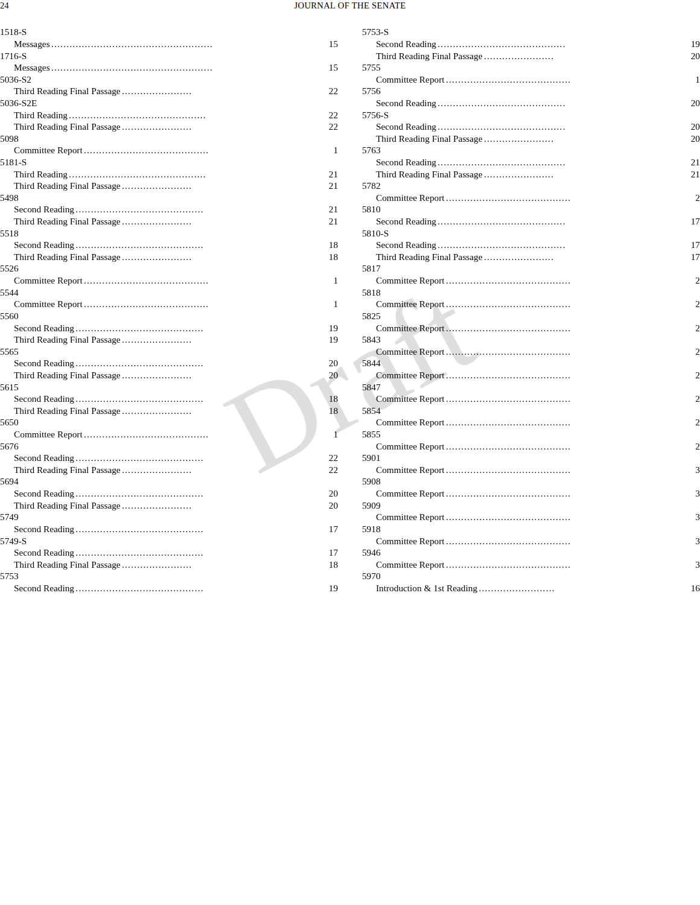Draft
24
JOURNAL OF THE SENATE
1518-S
Messages..................................................... 15
1716-S
Messages..................................................... 15
5036-S2
Third Reading Final Passage....................... 22
5036-S2E
Third Reading............................................. 22
Third Reading Final Passage....................... 22
5098
Committee Report......................................... 1
5181-S
Third Reading............................................. 21
Third Reading Final Passage....................... 21
5498
Second Reading.......................................... 21
Third Reading Final Passage....................... 21
5518
Second Reading.......................................... 18
Third Reading Final Passage....................... 18
5526
Committee Report......................................... 1
5544
Committee Report......................................... 1
5560
Second Reading.......................................... 19
Third Reading Final Passage....................... 19
5565
Second Reading.......................................... 20
Third Reading Final Passage....................... 20
5615
Second Reading.......................................... 18
Third Reading Final Passage....................... 18
5650
Committee Report......................................... 1
5676
Second Reading.......................................... 22
Third Reading Final Passage....................... 22
5694
Second Reading.......................................... 20
Third Reading Final Passage....................... 20
5749
Second Reading.......................................... 17
5749-S
Second Reading.......................................... 17
Third Reading Final Passage....................... 18
5753
Second Reading.......................................... 19
5753-S
Second Reading.......................................... 19
Third Reading Final Passage....................... 20
5755
Committee Report......................................... 1
5756
Second Reading.......................................... 20
5756-S
Second Reading.......................................... 20
Third Reading Final Passage....................... 20
5763
Second Reading.......................................... 21
Third Reading Final Passage....................... 21
5782
Committee Report......................................... 2
5810
Second Reading.......................................... 17
5810-S
Second Reading.......................................... 17
Third Reading Final Passage....................... 17
5817
Committee Report......................................... 2
5818
Committee Report......................................... 2
5825
Committee Report......................................... 2
5843
Committee Report......................................... 2
5844
Committee Report......................................... 2
5847
Committee Report......................................... 2
5854
Committee Report......................................... 2
5855
Committee Report......................................... 2
5901
Committee Report......................................... 3
5908
Committee Report......................................... 3
5909
Committee Report......................................... 3
5918
Committee Report......................................... 3
5946
Committee Report......................................... 3
5970
Introduction & 1st Reading......................... 16